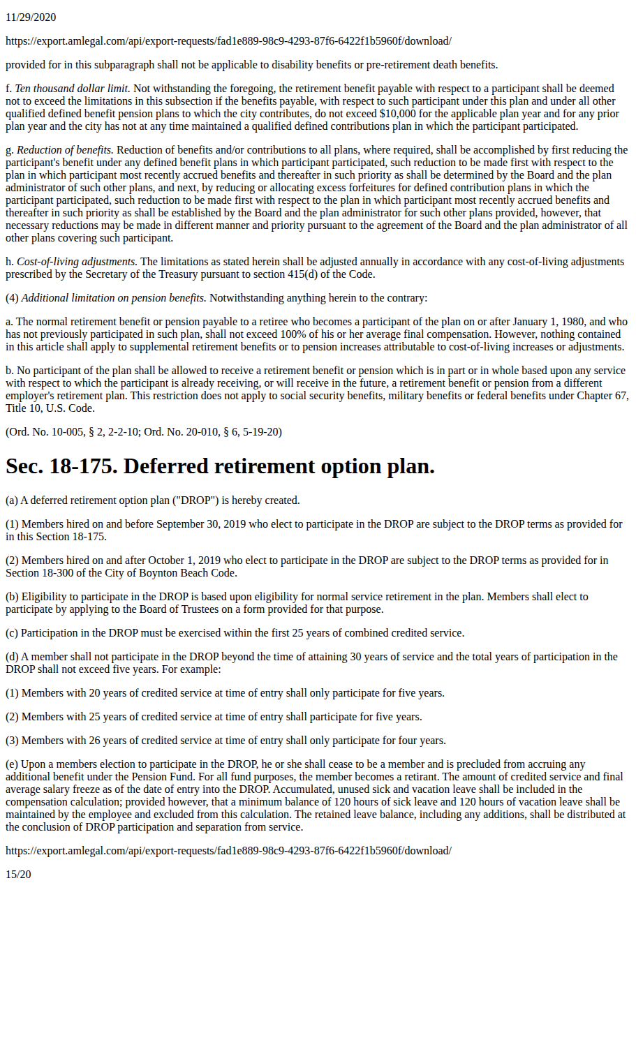11/29/2020
https://export.amlegal.com/api/export-requests/fad1e889-98c9-4293-87f6-6422f1b5960f/download/
provided for in this subparagraph shall not be applicable to disability benefits or pre-retirement death benefits.
f. Ten thousand dollar limit. Not withstanding the foregoing, the retirement benefit payable with respect to a participant shall be deemed not to exceed the limitations in this subsection if the benefits payable, with respect to such participant under this plan and under all other qualified defined benefit pension plans to which the city contributes, do not exceed $10,000 for the applicable plan year and for any prior plan year and the city has not at any time maintained a qualified defined contributions plan in which the participant participated.
g. Reduction of benefits. Reduction of benefits and/or contributions to all plans, where required, shall be accomplished by first reducing the participant's benefit under any defined benefit plans in which participant participated, such reduction to be made first with respect to the plan in which participant most recently accrued benefits and thereafter in such priority as shall be determined by the Board and the plan administrator of such other plans, and next, by reducing or allocating excess forfeitures for defined contribution plans in which the participant participated, such reduction to be made first with respect to the plan in which participant most recently accrued benefits and thereafter in such priority as shall be established by the Board and the plan administrator for such other plans provided, however, that necessary reductions may be made in different manner and priority pursuant to the agreement of the Board and the plan administrator of all other plans covering such participant.
h. Cost-of-living adjustments. The limitations as stated herein shall be adjusted annually in accordance with any cost-of-living adjustments prescribed by the Secretary of the Treasury pursuant to section 415(d) of the Code.
(4) Additional limitation on pension benefits. Notwithstanding anything herein to the contrary:
a. The normal retirement benefit or pension payable to a retiree who becomes a participant of the plan on or after January 1, 1980, and who has not previously participated in such plan, shall not exceed 100% of his or her average final compensation. However, nothing contained in this article shall apply to supplemental retirement benefits or to pension increases attributable to cost-of-living increases or adjustments.
b. No participant of the plan shall be allowed to receive a retirement benefit or pension which is in part or in whole based upon any service with respect to which the participant is already receiving, or will receive in the future, a retirement benefit or pension from a different employer's retirement plan. This restriction does not apply to social security benefits, military benefits or federal benefits under Chapter 67, Title 10, U.S. Code.
(Ord. No. 10-005, § 2, 2-2-10; Ord. No. 20-010, § 6, 5-19-20)
Sec. 18-175. Deferred retirement option plan.
(a) A deferred retirement option plan ("DROP") is hereby created.
(1) Members hired on and before September 30, 2019 who elect to participate in the DROP are subject to the DROP terms as provided for in this Section 18-175.
(2) Members hired on and after October 1, 2019 who elect to participate in the DROP are subject to the DROP terms as provided for in Section 18-300 of the City of Boynton Beach Code.
(b) Eligibility to participate in the DROP is based upon eligibility for normal service retirement in the plan. Members shall elect to participate by applying to the Board of Trustees on a form provided for that purpose.
(c) Participation in the DROP must be exercised within the first 25 years of combined credited service.
(d) A member shall not participate in the DROP beyond the time of attaining 30 years of service and the total years of participation in the DROP shall not exceed five years. For example:
(1) Members with 20 years of credited service at time of entry shall only participate for five years.
(2) Members with 25 years of credited service at time of entry shall participate for five years.
(3) Members with 26 years of credited service at time of entry shall only participate for four years.
(e) Upon a members election to participate in the DROP, he or she shall cease to be a member and is precluded from accruing any additional benefit under the Pension Fund. For all fund purposes, the member becomes a retirant. The amount of credited service and final average salary freeze as of the date of entry into the DROP. Accumulated, unused sick and vacation leave shall be included in the compensation calculation; provided however, that a minimum balance of 120 hours of sick leave and 120 hours of vacation leave shall be maintained by the employee and excluded from this calculation. The retained leave balance, including any additions, shall be distributed at the conclusion of DROP participation and separation from service.
https://export.amlegal.com/api/export-requests/fad1e889-98c9-4293-87f6-6422f1b5960f/download/
15/20